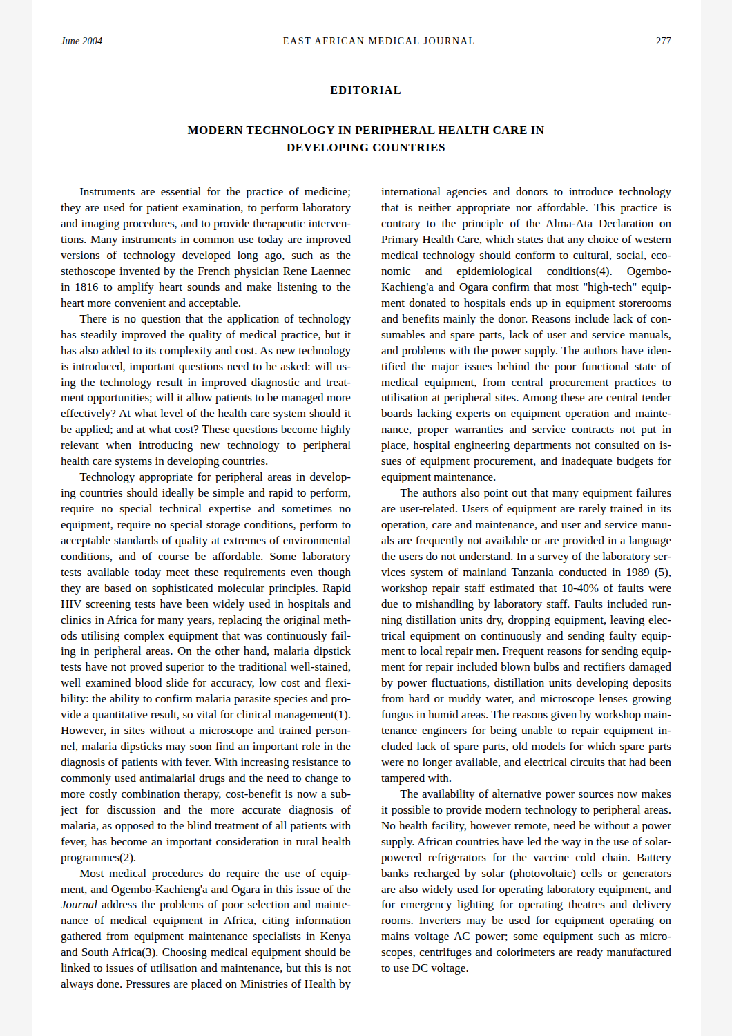June 2004 East African Medical Journal 277
Editorial
Modern Technology in Peripheral Health Care in
Developing Countries
Instruments are essential for the practice of medicine; they are used for patient examination, to perform laboratory and imaging procedures, and to provide therapeutic interventions. Many instruments in common use today are improved versions of technology developed long ago, such as the stethoscope invented by the French physician Rene Laennec in 1816 to amplify heart sounds and make listening to the heart more convenient and acceptable.
There is no question that the application of technology has steadily improved the quality of medical practice, but it has also added to its complexity and cost. As new technology is introduced, important questions need to be asked: will using the technology result in improved diagnostic and treatment opportunities; will it allow patients to be managed more effectively? At what level of the health care system should it be applied; and at what cost? These questions become highly relevant when introducing new technology to peripheral health care systems in developing countries.
Technology appropriate for peripheral areas in developing countries should ideally be simple and rapid to perform, require no special technical expertise and sometimes no equipment, require no special storage conditions, perform to acceptable standards of quality at extremes of environmental conditions, and of course be affordable. Some laboratory tests available today meet these requirements even though they are based on sophisticated molecular principles. Rapid HIV screening tests have been widely used in hospitals and clinics in Africa for many years, replacing the original methods utilising complex equipment that was continuously failing in peripheral areas. On the other hand, malaria dipstick tests have not proved superior to the traditional well-stained, well examined blood slide for accuracy, low cost and flexibility: the ability to confirm malaria parasite species and provide a quantitative result, so vital for clinical management(1). However, in sites without a microscope and trained personnel, malaria dipsticks may soon find an important role in the diagnosis of patients with fever. With increasing resistance to commonly used antimalarial drugs and the need to change to more costly combination therapy, cost-benefit is now a subject for discussion and the more accurate diagnosis of malaria, as opposed to the blind treatment of all patients with fever, has become an important consideration in rural health programmes(2).
Most medical procedures do require the use of equipment, and Ogembo-Kachieng'a and Ogara in this issue of the Journal address the problems of poor selection and maintenance of medical equipment in Africa, citing information gathered from equipment maintenance specialists in Kenya and South Africa(3). Choosing medical equipment should be linked to issues of utilisation and maintenance, but this is not always done. Pressures are placed on Ministries of Health by international agencies and donors to introduce technology that is neither appropriate nor affordable. This practice is contrary to the principle of the Alma-Ata Declaration on Primary Health Care, which states that any choice of western medical technology should conform to cultural, social, economic and epidemiological conditions(4). Ogembo-Kachieng'a and Ogara confirm that most "high-tech" equipment donated to hospitals ends up in equipment storerooms and benefits mainly the donor. Reasons include lack of consumables and spare parts, lack of user and service manuals, and problems with the power supply. The authors have identified the major issues behind the poor functional state of medical equipment, from central procurement practices to utilisation at peripheral sites. Among these are central tender boards lacking experts on equipment operation and maintenance, proper warranties and service contracts not put in place, hospital engineering departments not consulted on issues of equipment procurement, and inadequate budgets for equipment maintenance.
The authors also point out that many equipment failures are user-related. Users of equipment are rarely trained in its operation, care and maintenance, and user and service manuals are frequently not available or are provided in a language the users do not understand. In a survey of the laboratory services system of mainland Tanzania conducted in 1989 (5), workshop repair staff estimated that 10-40% of faults were due to mishandling by laboratory staff. Faults included running distillation units dry, dropping equipment, leaving electrical equipment on continuously and sending faulty equipment to local repair men. Frequent reasons for sending equipment for repair included blown bulbs and rectifiers damaged by power fluctuations, distillation units developing deposits from hard or muddy water, and microscope lenses growing fungus in humid areas. The reasons given by workshop maintenance engineers for being unable to repair equipment included lack of spare parts, old models for which spare parts were no longer available, and electrical circuits that had been tampered with.
The availability of alternative power sources now makes it possible to provide modern technology to peripheral areas. No health facility, however remote, need be without a power supply. African countries have led the way in the use of solar-powered refrigerators for the vaccine cold chain. Battery banks recharged by solar (photovoltaic) cells or generators are also widely used for operating laboratory equipment, and for emergency lighting for operating theatres and delivery rooms. Inverters may be used for equipment operating on mains voltage AC power; some equipment such as microscopes, centrifuges and colorimeters are ready manufactured to use DC voltage.